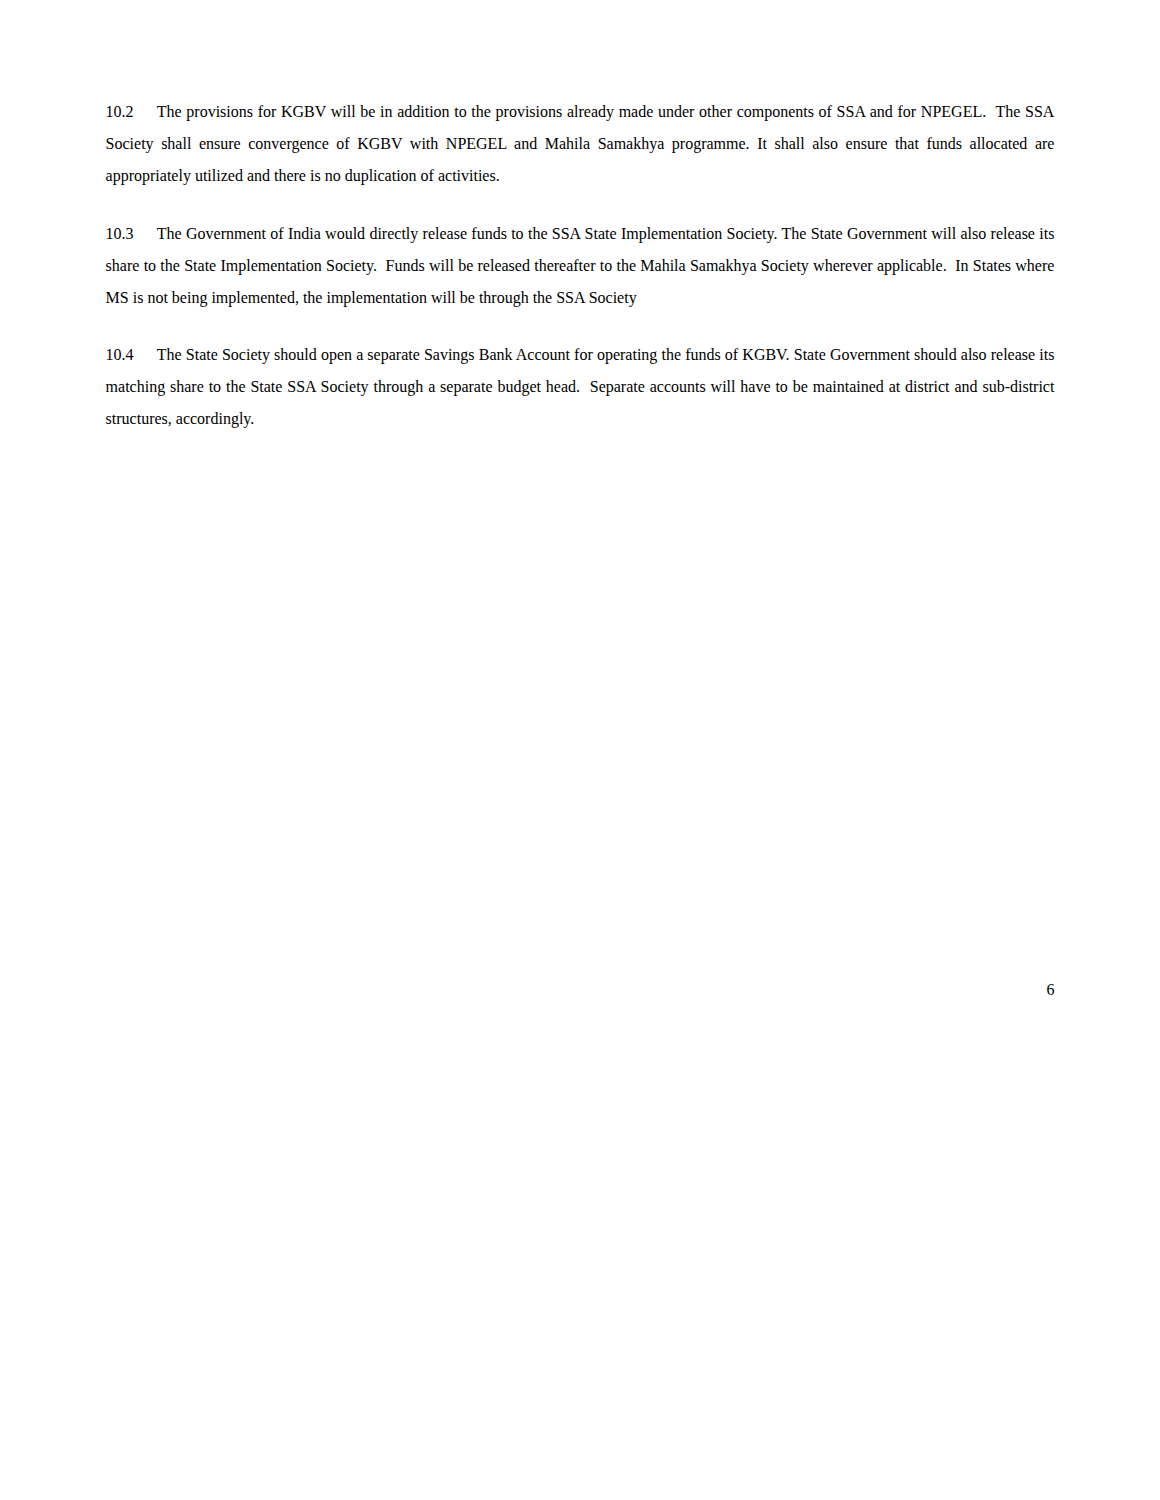10.2 The provisions for KGBV will be in addition to the provisions already made under other components of SSA and for NPEGEL. The SSA Society shall ensure convergence of KGBV with NPEGEL and Mahila Samakhya programme. It shall also ensure that funds allocated are appropriately utilized and there is no duplication of activities.
10.3 The Government of India would directly release funds to the SSA State Implementation Society. The State Government will also release its share to the State Implementation Society. Funds will be released thereafter to the Mahila Samakhya Society wherever applicable. In States where MS is not being implemented, the implementation will be through the SSA Society
10.4 The State Society should open a separate Savings Bank Account for operating the funds of KGBV. State Government should also release its matching share to the State SSA Society through a separate budget head. Separate accounts will have to be maintained at district and sub-district structures, accordingly.
6